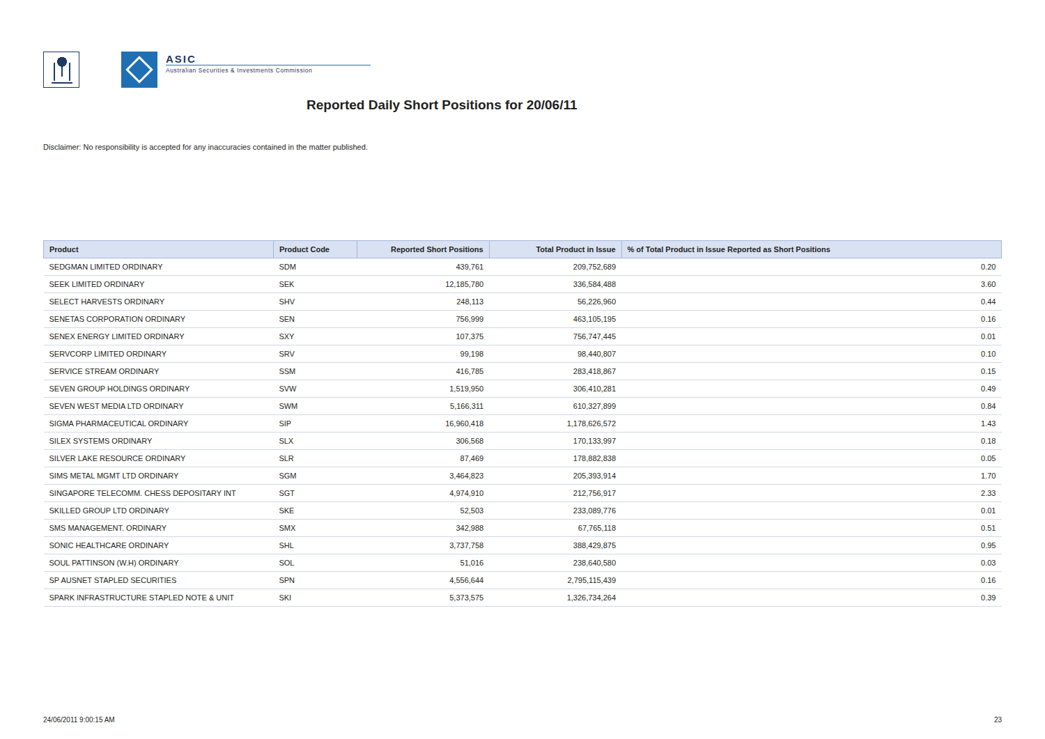ASIC
Australian Securities & Investments Commission
Reported Daily Short Positions for 20/06/11
Disclaimer: No responsibility is accepted for any inaccuracies contained in the matter published.
| Product | Product Code | Reported Short Positions | Total Product in Issue | % of Total Product in Issue Reported as Short Positions |
| --- | --- | --- | --- | --- |
| SEDGMAN LIMITED ORDINARY | SDM | 439,761 | 209,752,689 | 0.20 |
| SEEK LIMITED ORDINARY | SEK | 12,185,780 | 336,584,488 | 3.60 |
| SELECT HARVESTS ORDINARY | SHV | 248,113 | 56,226,960 | 0.44 |
| SENETAS CORPORATION ORDINARY | SEN | 756,999 | 463,105,195 | 0.16 |
| SENEX ENERGY LIMITED ORDINARY | SXY | 107,375 | 756,747,445 | 0.01 |
| SERVCORP LIMITED ORDINARY | SRV | 99,198 | 98,440,807 | 0.10 |
| SERVICE STREAM ORDINARY | SSM | 416,785 | 283,418,867 | 0.15 |
| SEVEN GROUP HOLDINGS ORDINARY | SVW | 1,519,950 | 306,410,281 | 0.49 |
| SEVEN WEST MEDIA LTD ORDINARY | SWM | 5,166,311 | 610,327,899 | 0.84 |
| SIGMA PHARMACEUTICAL ORDINARY | SIP | 16,960,418 | 1,178,626,572 | 1.43 |
| SILEX SYSTEMS ORDINARY | SLX | 306,568 | 170,133,997 | 0.18 |
| SILVER LAKE RESOURCE ORDINARY | SLR | 87,469 | 178,882,838 | 0.05 |
| SIMS METAL MGMT LTD ORDINARY | SGM | 3,464,823 | 205,393,914 | 1.70 |
| SINGAPORE TELECOMM. CHESS DEPOSITARY INT | SGT | 4,974,910 | 212,756,917 | 2.33 |
| SKILLED GROUP LTD ORDINARY | SKE | 52,503 | 233,089,776 | 0.01 |
| SMS MANAGEMENT. ORDINARY | SMX | 342,988 | 67,765,118 | 0.51 |
| SONIC HEALTHCARE ORDINARY | SHL | 3,737,758 | 388,429,875 | 0.95 |
| SOUL PATTINSON (W.H) ORDINARY | SOL | 51,016 | 238,640,580 | 0.03 |
| SP AUSNET STAPLED SECURITIES | SPN | 4,556,644 | 2,795,115,439 | 0.16 |
| SPARK INFRASTRUCTURE STAPLED NOTE & UNIT | SKI | 5,373,575 | 1,326,734,264 | 0.39 |
24/06/2011 9:00:15 AM
23